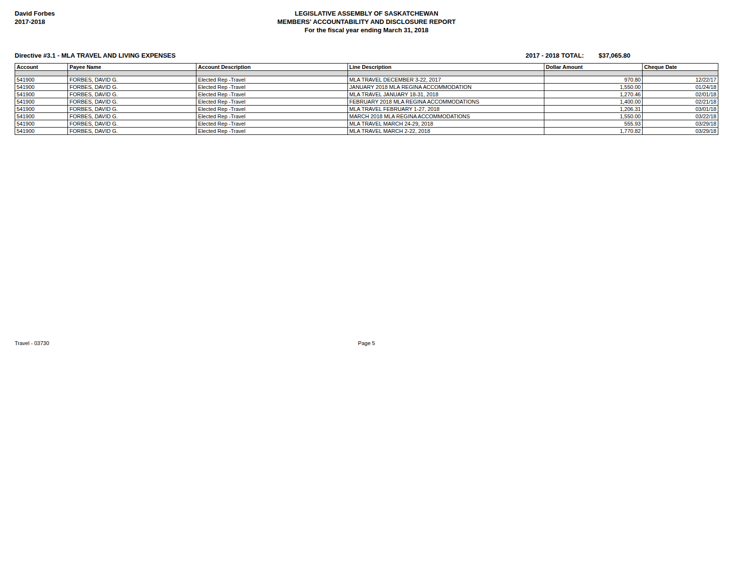David Forbes
2017-2018
LEGISLATIVE ASSEMBLY OF SASKATCHEWAN
MEMBERS' ACCOUNTABILITY AND DISCLOSURE REPORT
For the fiscal year ending March 31, 2018
Directive #3.1 - MLA TRAVEL AND LIVING EXPENSES
2017 - 2018 TOTAL:$37,065.80
| Account | Payee Name | Account Description | Line Description | Dollar Amount | Cheque Date |
| --- | --- | --- | --- | --- | --- |
| 541900 | FORBES, DAVID G. | Elected Rep -Travel | MLA TRAVEL DECEMBER 3-22, 2017 | 970.80 | 12/22/17 |
| 541900 | FORBES, DAVID G. | Elected Rep -Travel | JANUARY 2018 MLA REGINA ACCOMMODATION | 1,550.00 | 01/24/18 |
| 541900 | FORBES, DAVID G. | Elected Rep -Travel | MLA TRAVEL JANUARY 18-31, 2018 | 1,270.46 | 02/01/18 |
| 541900 | FORBES, DAVID G. | Elected Rep -Travel | FEBRUARY 2018 MLA REGINA ACCOMMODATIONS | 1,400.00 | 02/21/18 |
| 541900 | FORBES, DAVID G. | Elected Rep -Travel | MLA TRAVEL FEBRUARY 1-27, 2018 | 1,206.31 | 03/01/18 |
| 541900 | FORBES, DAVID G. | Elected Rep -Travel | MARCH 2018 MLA REGINA ACCOMMODATIONS | 1,550.00 | 03/22/18 |
| 541900 | FORBES, DAVID G. | Elected Rep -Travel | MLA TRAVEL MARCH 24-29, 2018 | 555.93 | 03/29/18 |
| 541900 | FORBES, DAVID G. | Elected Rep -Travel | MLA TRAVEL MARCH 2-22, 2018 | 1,770.82 | 03/29/18 |
Travel - 03730
Page 5